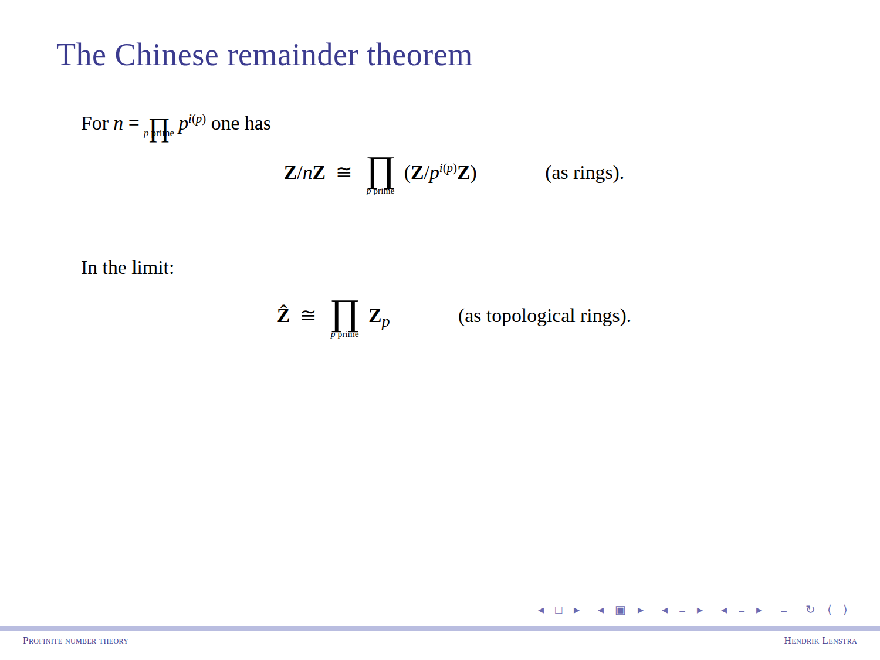The Chinese remainder theorem
For n = ∏p prime pi(p) one has
Z/nZ ≅ ∏p prime (Z/pi(p)Z) (as rings).
In the limit:
Ẑ ≅ ∏p prime Zp (as topological rings).
◂ □ ▸ ◂ ▣ ▸ ◂ ≡ ▸ ◂ ≡ ▸ ≡ ↻ ⟨ ⟩
Profinite number theory
Hendrik Lenstra